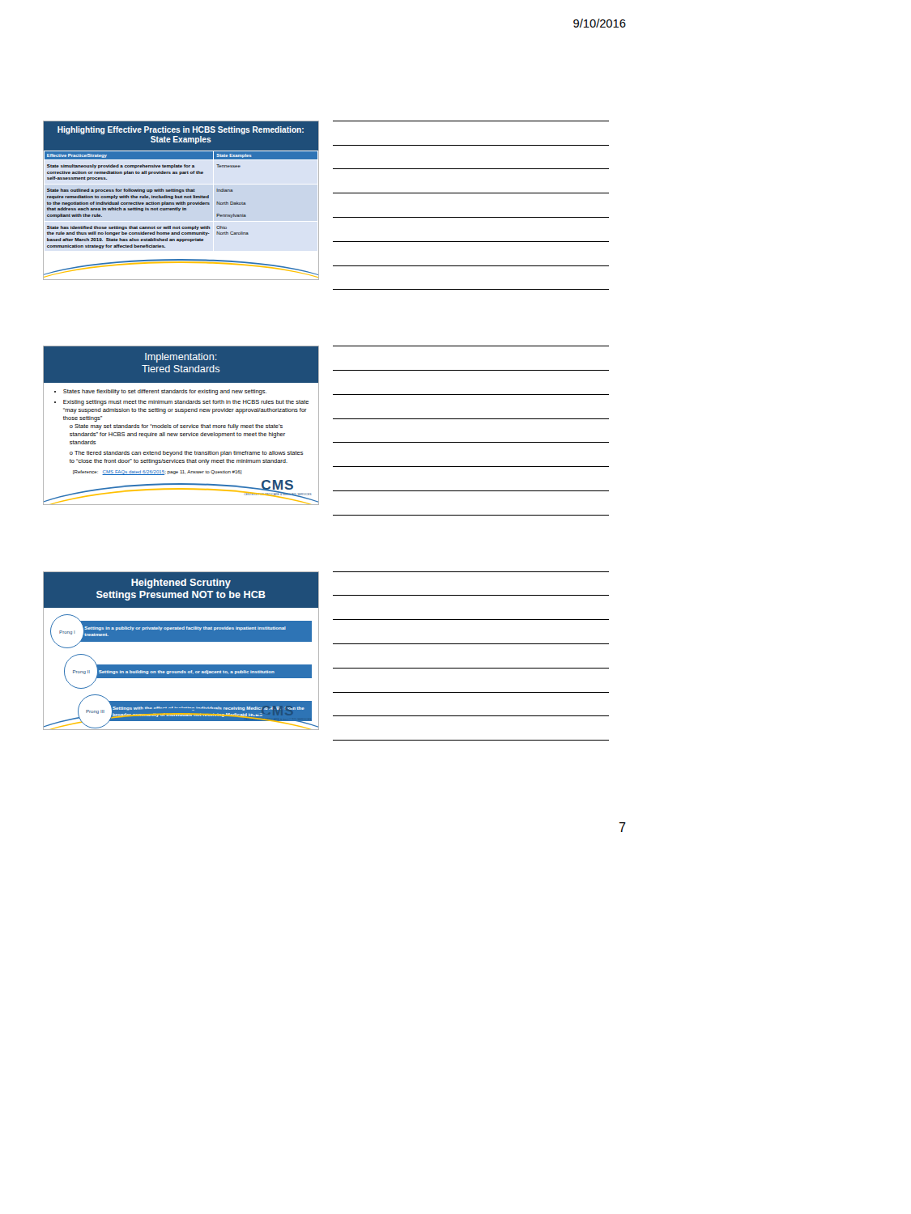9/10/2016
Highlighting Effective Practices in HCBS Settings Remediation:
State Examples
| Effective Practice/Strategy | State Examples |
| --- | --- |
| State simultaneously provided a comprehensive template for a corrective action or remediation plan to all providers as part of the self-assessment process. | Tennessee |
| State has outlined a process for following up with settings that require remediation to comply with the rule, including but not limited to the negotiation of individual corrective action plans with providers that address each area in which a setting is not currently in compliant with the rule. | Indiana North Dakota Pennsylvania |
| State has identified those settings that cannot or will not comply with the rule and thus will no longer be considered home and community-based after March 2019. State has also established an appropriate communication strategy for affected beneficiaries. | Ohio North Carolina |
Implementation:
Tiered Standards
States have flexibility to set different standards for existing and new settings.
Existing settings must meet the minimum standards set forth in the HCBS rules but the state “may suspend admission to the setting or suspend new provider approval/authorizations for those settings”
State may set standards for “models of service that more fully meet the state’s standards” for HCBS and require all new service development to meet the higher standards
The tiered standards can extend beyond the transition plan timeframe to allows states to “close the front door” to settings/services that only meet the minimum standard.
[Reference: CMS FAQs dated 6/26/2015; page 11, Answer to Question #16]
CMSCENTERS FOR MEDICARE & MEDICAID SERVICES
Heightened Scrutiny
Settings Presumed NOT to be HCB
Prong I
Settings in a publicly or privately operated facility that provides inpatient institutional treatment.
Prong II
Settings in a building on the grounds of, or adjacent to, a public institution
Prong III
Settings with the effect of isolating individuals receiving Medicaid HCBS from the broader community of individuals not receiving Medicaid HCBS
CMSCENTERS FOR MEDICARE & MEDICAID SERVICES
7